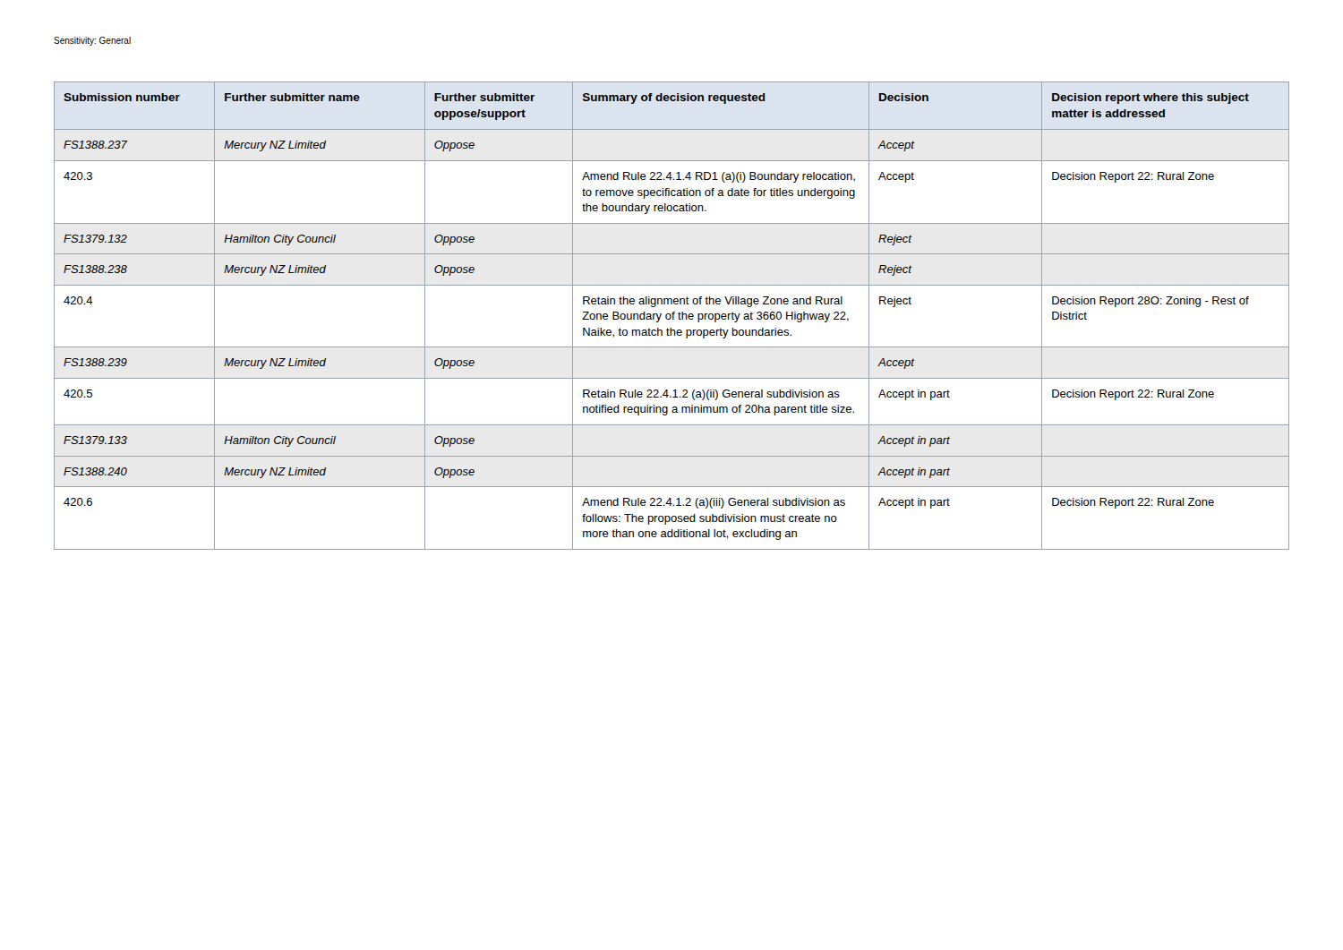Sensitivity: General
| Submission number | Further submitter name | Further submitter oppose/support | Summary of decision requested | Decision | Decision report where this subject matter is addressed |
| --- | --- | --- | --- | --- | --- |
| FS1388.237 | Mercury NZ Limited | Oppose | | Accept | |
| 420.3 | | | Amend Rule 22.4.1.4 RD1 (a)(i) Boundary relocation, to remove specification of a date for titles undergoing the boundary relocation. | Accept | Decision Report 22: Rural Zone |
| FS1379.132 | Hamilton City Council | Oppose | | Reject | |
| FS1388.238 | Mercury NZ Limited | Oppose | | Reject | |
| 420.4 | | | Retain the alignment of the Village Zone and Rural Zone Boundary of the property at 3660 Highway 22, Naike, to match the property boundaries. | Reject | Decision Report 28O: Zoning - Rest of District |
| FS1388.239 | Mercury NZ Limited | Oppose | | Accept | |
| 420.5 | | | Retain Rule 22.4.1.2 (a)(ii) General subdivision as notified requiring a minimum of 20ha parent title size. | Accept in part | Decision Report 22: Rural Zone |
| FS1379.133 | Hamilton City Council | Oppose | | Accept in part | |
| FS1388.240 | Mercury NZ Limited | Oppose | | Accept in part | |
| 420.6 | | | Amend Rule 22.4.1.2 (a)(iii) General subdivision as follows: The proposed subdivision must create no more than one additional lot, excluding an | Accept in part | Decision Report 22: Rural Zone |